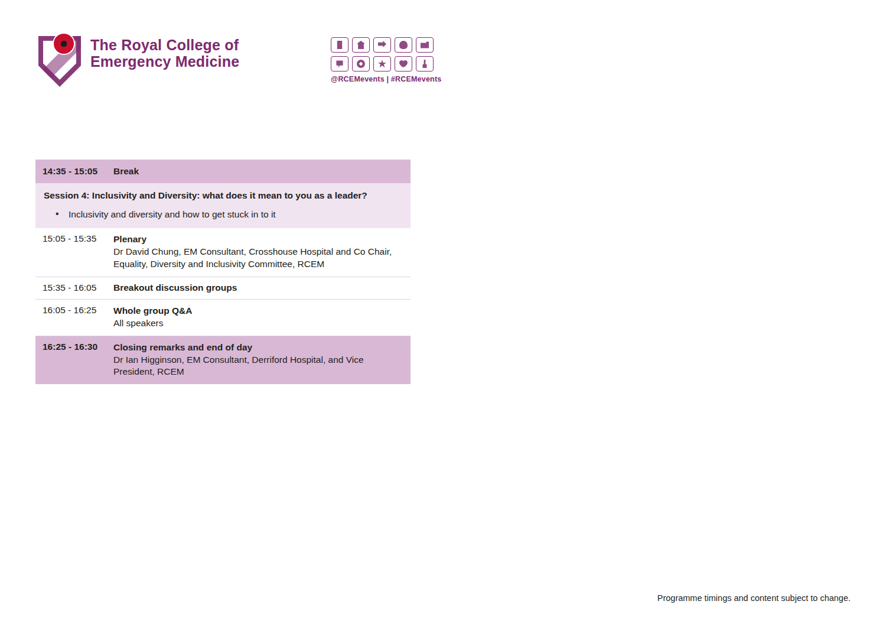The Royal College of
Emergency Medicine
@RCEMevents | #RCEMevents
| 14:35 - 15:05 | Break |
| Session 4: Inclusivity and Diversity: what does it mean to you as a leader? Inclusivity and diversity and how to get stuck in to it |
| 15:05 - 15:35 | Plenary Dr David Chung, EM Consultant, Crosshouse Hospital and Co Chair, Equality, Diversity and Inclusivity Committee, RCEM |
| 15:35 - 16:05 | Breakout discussion groups |
| 16:05 - 16:25 | Whole group Q&A All speakers |
| 16:25 - 16:30 | Closing remarks and end of day Dr Ian Higginson, EM Consultant, Derriford Hospital, and Vice President, RCEM |
Programme timings and content subject to change.